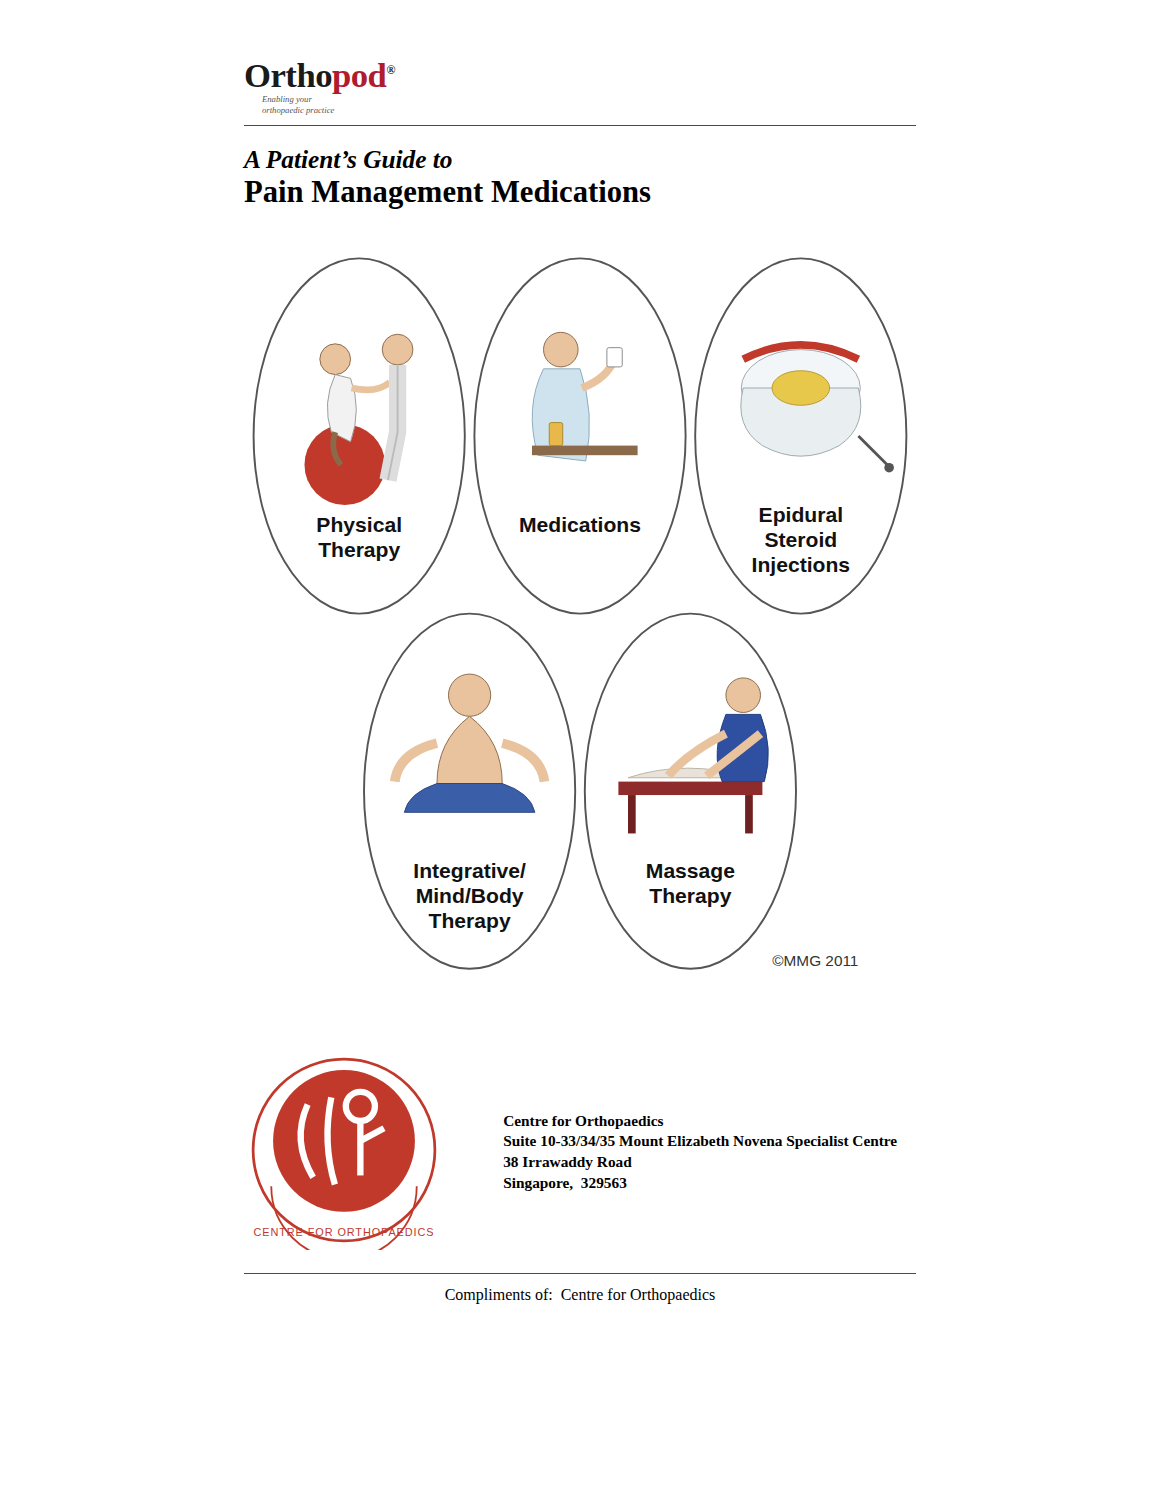Ortho pod®
Enabling your
orthopaedic practice
A Patient’s Guide to
Pain Management Medications
Five approaches to pain management Five oval illustrations labeled Physical Therapy, Medications, Epidural Steroid Injections, Integrative/Mind/Body Therapy, and Massage Therapy. Physical Therapy Medications Epidural Steroid Injections Integrative/ Mind/Body Therapy Massage Therapy ©MMG 2011
Centre for Orthopaedics logo CENTRE FOR ORTHOPAEDICS
Centre for Orthopaedics
Suite 10-33/34/35 Mount Elizabeth Novena Specialist Centre
38 Irrawaddy Road
Singapore, 329563
Compliments of: Centre for Orthopaedics